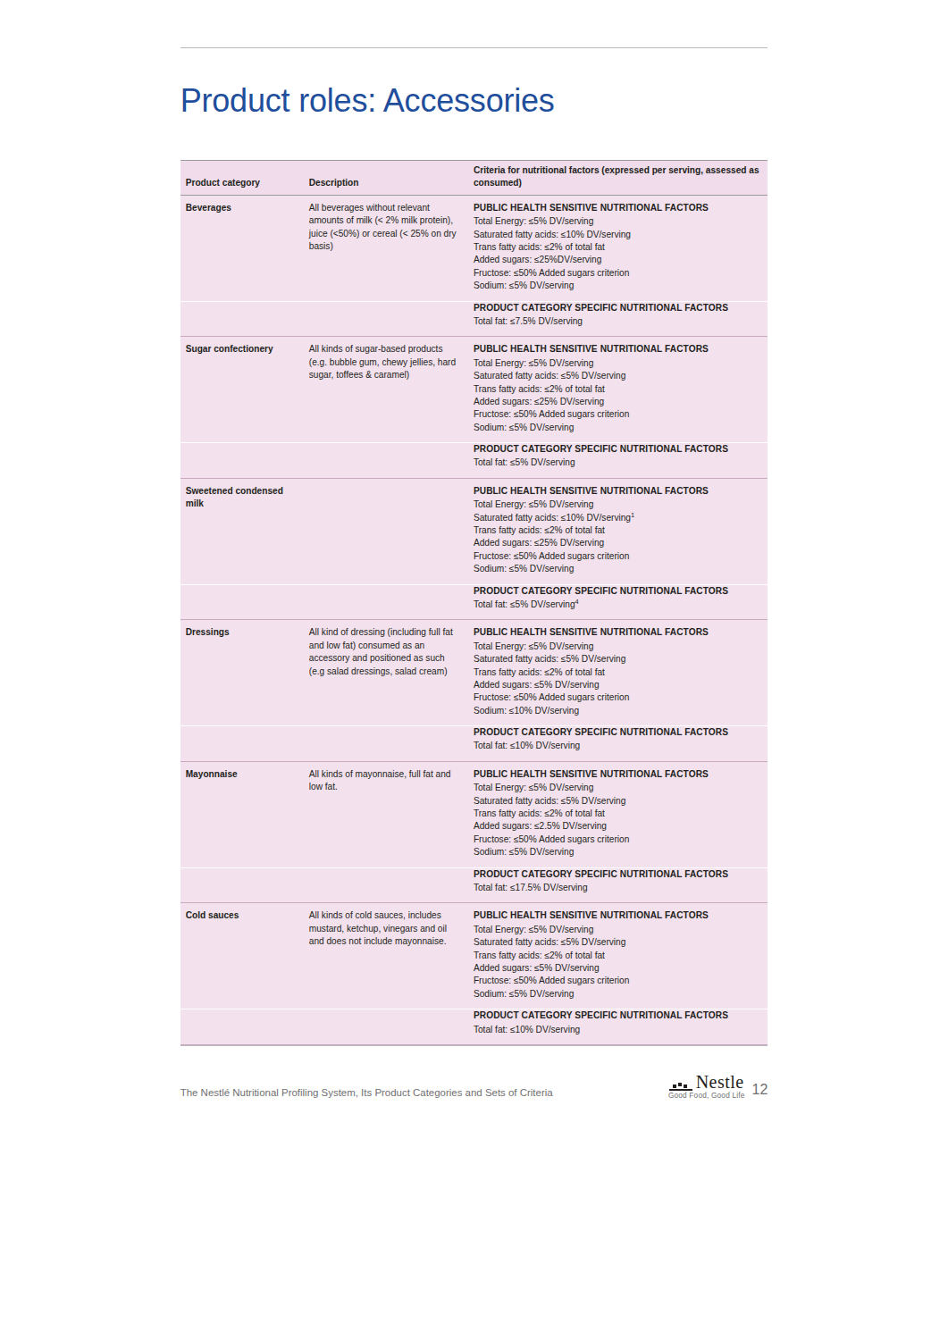Product roles: Accessories
| Product category | Description | Criteria for nutritional factors (expressed per serving, assessed as consumed) |
| --- | --- | --- |
| Beverages | All beverages without relevant amounts of milk (< 2% milk protein), juice (<50%) or cereal (< 25% on dry basis) | PUBLIC HEALTH SENSITIVE NUTRITIONAL FACTORS Total Energy: ≤5% DV/serving Saturated fatty acids: ≤10% DV/serving Trans fatty acids: ≤2% of total fat Added sugars: ≤25%DV/serving Fructose: ≤50% Added sugars criterion Sodium: ≤5% DV/serving |
| | | PRODUCT CATEGORY SPECIFIC NUTRITIONAL FACTORS Total fat: ≤7.5% DV/serving |
| Sugar confectionery | All kinds of sugar-based products (e.g. bubble gum, chewy jellies, hard sugar, toffees & caramel) | PUBLIC HEALTH SENSITIVE NUTRITIONAL FACTORS Total Energy: ≤5% DV/serving Saturated fatty acids: ≤5% DV/serving Trans fatty acids: ≤2% of total fat Added sugars: ≤25% DV/serving Fructose: ≤50% Added sugars criterion Sodium: ≤5% DV/serving |
| | | PRODUCT CATEGORY SPECIFIC NUTRITIONAL FACTORS Total fat: ≤5% DV/serving |
| Sweetened condensed milk | | PUBLIC HEALTH SENSITIVE NUTRITIONAL FACTORS Total Energy: ≤5% DV/serving Saturated fatty acids: ≤10% DV/serving 1 Trans fatty acids: ≤2% of total fat Added sugars: ≤25% DV/serving Fructose: ≤50% Added sugars criterion Sodium: ≤5% DV/serving |
| | | PRODUCT CATEGORY SPECIFIC NUTRITIONAL FACTORS Total fat: ≤5% DV/serving 4 |
| Dressings | All kind of dressing (including full fat and low fat) consumed as an accessory and positioned as such (e.g salad dressings, salad cream) | PUBLIC HEALTH SENSITIVE NUTRITIONAL FACTORS Total Energy: ≤5% DV/serving Saturated fatty acids: ≤5% DV/serving Trans fatty acids: ≤2% of total fat Added sugars: ≤5% DV/serving Fructose: ≤50% Added sugars criterion Sodium: ≤10% DV/serving |
| | | PRODUCT CATEGORY SPECIFIC NUTRITIONAL FACTORS Total fat: ≤10% DV/serving |
| Mayonnaise | All kinds of mayonnaise, full fat and low fat. | PUBLIC HEALTH SENSITIVE NUTRITIONAL FACTORS Total Energy: ≤5% DV/serving Saturated fatty acids: ≤5% DV/serving Trans fatty acids: ≤2% of total fat Added sugars: ≤2.5% DV/serving Fructose: ≤50% Added sugars criterion Sodium: ≤5% DV/serving |
| | | PRODUCT CATEGORY SPECIFIC NUTRITIONAL FACTORS Total fat: ≤17.5% DV/serving |
| Cold sauces | All kinds of cold sauces, includes mustard, ketchup, vinegars and oil and does not include mayonnaise. | PUBLIC HEALTH SENSITIVE NUTRITIONAL FACTORS Total Energy: ≤5% DV/serving Saturated fatty acids: ≤5% DV/serving Trans fatty acids: ≤2% of total fat Added sugars: ≤5% DV/serving Fructose: ≤50% Added sugars criterion Sodium: ≤5% DV/serving |
| | | PRODUCT CATEGORY SPECIFIC NUTRITIONAL FACTORS Total fat: ≤10% DV/serving |
The Nestlé Nutritional Profiling System, Its Product Categories and Sets of Criteria
Nestle Good Food, Good Life
12